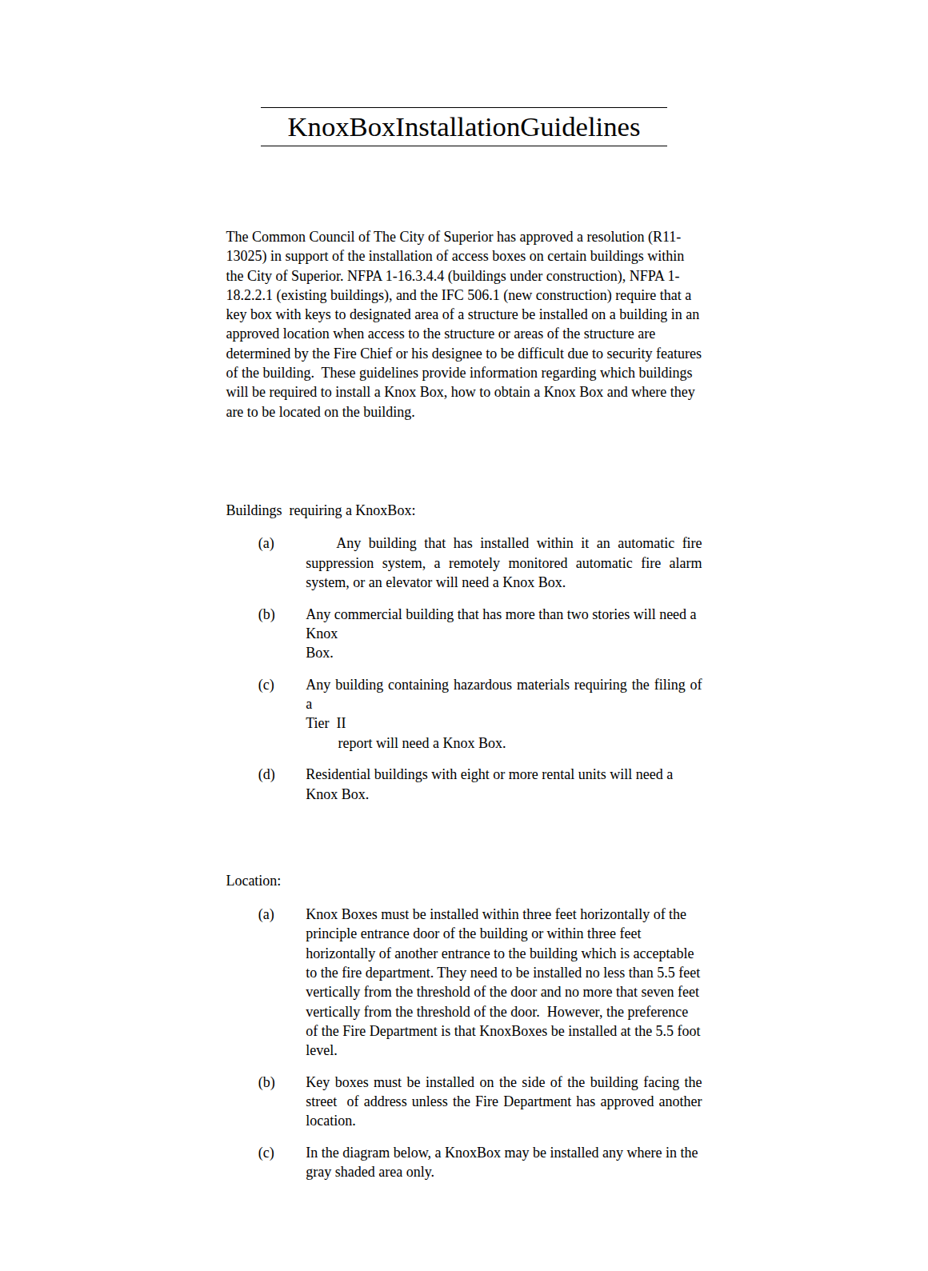KnoxBoxInstallationGuidelines
The Common Council of The City of Superior has approved a resolution (R11-13025) in support of the installation of access boxes on certain buildings within the City of Superior. NFPA 1-16.3.4.4 (buildings under construction), NFPA 1-18.2.2.1 (existing buildings), and the IFC 506.1 (new construction) require that a key box with keys to designated area of a structure be installed on a building in an approved location when access to the structure or areas of the structure are determined by the Fire Chief or his designee to be difficult due to security features of the building. These guidelines provide information regarding which buildings will be required to install a Knox Box, how to obtain a Knox Box and where they are to be located on the building.
Buildings requiring a KnoxBox:
(a)
Any building that has installed within it an automatic fire suppression system, a remotely monitored automatic fire alarm system, or an elevator will need a Knox Box.
(b)
Any commercial building that has more than two stories will need a Knox
Box.
(c)
Any building containing hazardous materials requiring the filing of a Tier II report will need a Knox Box.
(d)
Residential buildings with eight or more rental units will need a Knox Box.
Location:
(a)
Knox Boxes must be installed within three feet horizontally of the principle entrance door of the building or within three feet horizontally of another entrance to the building which is acceptable to the fire department. They need to be installed no less than 5.5 feet vertically from the threshold of the door and no more that seven feet vertically from the threshold of the door. However, the preference of the Fire Department is that KnoxBoxes be installed at the 5.5 foot level.
(b)
Key boxes must be installed on the side of the building facing the street of address unless the Fire Department has approved another location.
(c)
In the diagram below, a KnoxBox may be installed any where in the gray shaded area only.